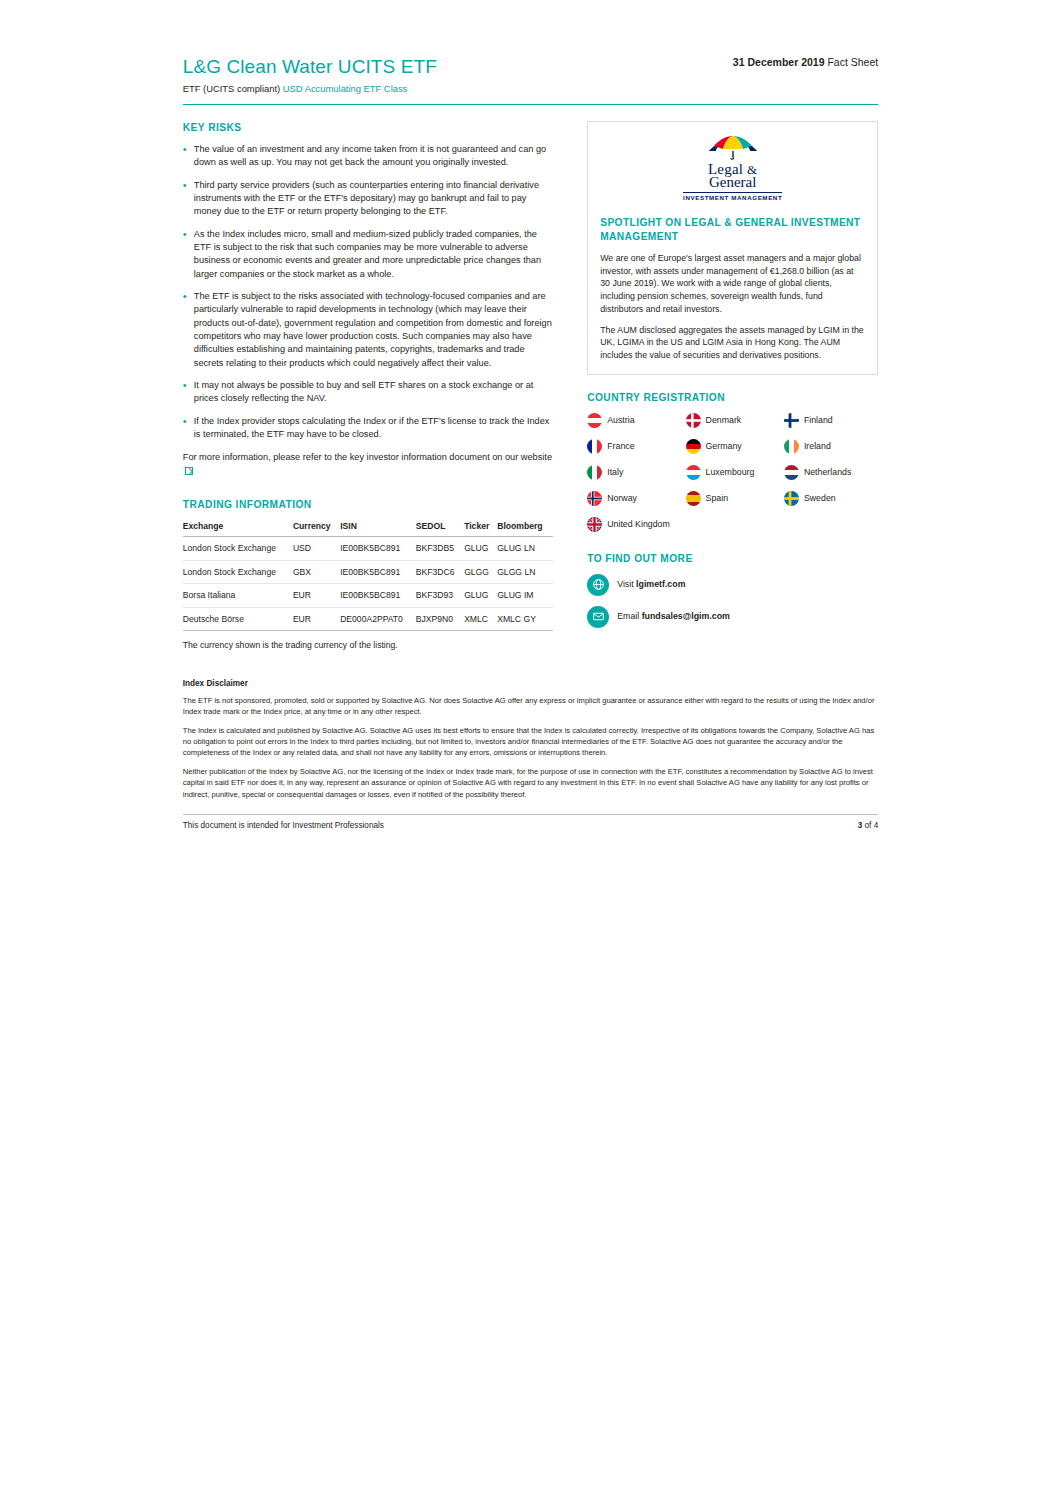L&G Clean Water UCITS ETF
ETF (UCITS compliant) USD Accumulating ETF Class
31 December 2019 Fact Sheet
Key risks
The value of an investment and any income taken from it is not guaranteed and can go down as well as up. You may not get back the amount you originally invested.
Third party service providers (such as counterparties entering into financial derivative instruments with the ETF or the ETF's depositary) may go bankrupt and fail to pay money due to the ETF or return property belonging to the ETF.
As the Index includes micro, small and medium-sized publicly traded companies, the ETF is subject to the risk that such companies may be more vulnerable to adverse business or economic events and greater and more unpredictable price changes than larger companies or the stock market as a whole.
The ETF is subject to the risks associated with technology-focused companies and are particularly vulnerable to rapid developments in technology (which may leave their products out-of-date), government regulation and competition from domestic and foreign competitors who may have lower production costs. Such companies may also have difficulties establishing and maintaining patents, copyrights, trademarks and trade secrets relating to their products which could negatively affect their value.
It may not always be possible to buy and sell ETF shares on a stock exchange or at prices closely reflecting the NAV.
If the Index provider stops calculating the Index or if the ETF's license to track the Index is terminated, the ETF may have to be closed.
For more information, please refer to the key investor information document on our website
Trading information
| Exchange | Currency | ISIN | SEDOL | Ticker | Bloomberg |
| --- | --- | --- | --- | --- | --- |
| London Stock Exchange | USD | IE00BK5BC891 | BKF3DB5 | GLUG | GLUG LN |
| London Stock Exchange | GBX | IE00BK5BC891 | BKF3DC6 | GLGG | GLGG LN |
| Borsa Italiana | EUR | IE00BK5BC891 | BKF3D93 | GLUG | GLUG IM |
| Deutsche Börse | EUR | DE000A2PPAT0 | BJXP9N0 | XMLC | XMLC GY |
The currency shown is the trading currency of the listing.
Legal & General
INVESTMENT MANAGEMENT
Spotlight on Legal & General Investment Management
We are one of Europe's largest asset managers and a major global investor, with assets under management of €1,268.0 billion (as at 30 June 2019). We work with a wide range of global clients, including pension schemes, sovereign wealth funds, fund distributors and retail investors.
The AUM disclosed aggregates the assets managed by LGIM in the UK, LGIMA in the US and LGIM Asia in Hong Kong. The AUM includes the value of securities and derivatives positions.
Country registration
Austria
Denmark
Finland
France
Germany
Ireland
Italy
Luxembourg
Netherlands
Norway
Spain
Sweden
United Kingdom
To find out more
Visit lgimetf.com
Email fundsales@lgim.com
Index Disclaimer
The ETF is not sponsored, promoted, sold or supported by Solactive AG. Nor does Solactive AG offer any express or implicit guarantee or assurance either with regard to the results of using the Index and/or Index trade mark or the Index price, at any time or in any other respect.
The Index is calculated and published by Solactive AG. Solactive AG uses its best efforts to ensure that the Index is calculated correctly. Irrespective of its obligations towards the Company, Solactive AG has no obligation to point out errors in the Index to third parties including, but not limited to, investors and/or financial intermediaries of the ETF. Solactive AG does not guarantee the accuracy and/or the completeness of the Index or any related data, and shall not have any liability for any errors, omissions or interruptions therein.
Neither publication of the Index by Solactive AG, nor the licensing of the Index or Index trade mark, for the purpose of use in connection with the ETF, constitutes a recommendation by Solactive AG to invest capital in said ETF nor does it, in any way, represent an assurance or opinion of Solactive AG with regard to any investment in this ETF. In no event shall Solactive AG have any liability for any lost profits or indirect, punitive, special or consequential damages or losses, even if notified of the possibility thereof.
This document is intended for Investment Professionals
3 of 4